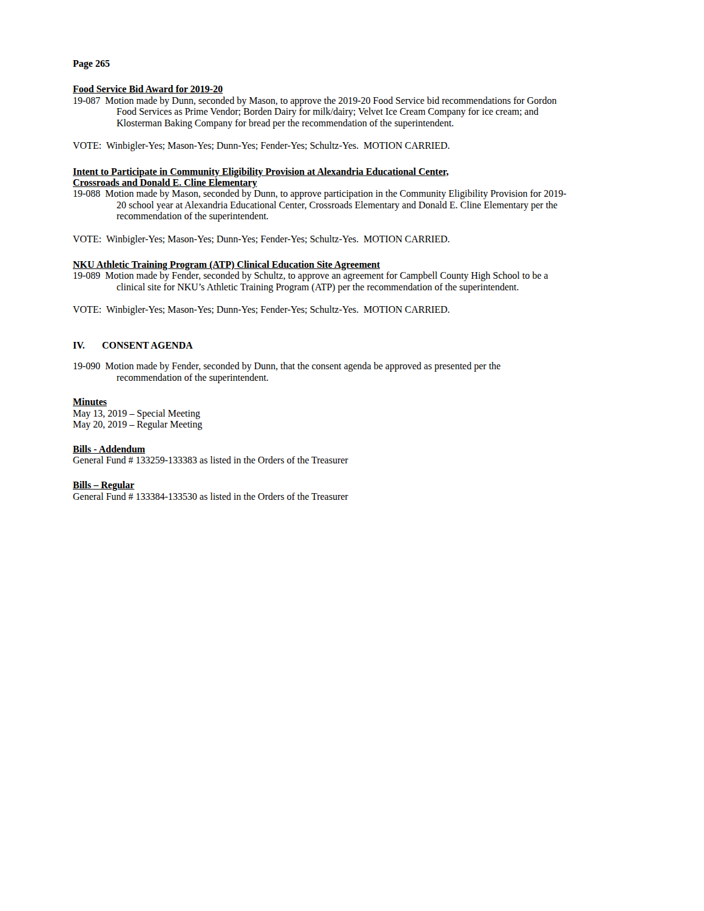Page 265
Food Service Bid Award for 2019-20
19-087 Motion made by Dunn, seconded by Mason, to approve the 2019-20 Food Service bid recommendations for Gordon Food Services as Prime Vendor; Borden Dairy for milk/dairy; Velvet Ice Cream Company for ice cream; and Klosterman Baking Company for bread per the recommendation of the superintendent.
VOTE: Winbigler-Yes; Mason-Yes; Dunn-Yes; Fender-Yes; Schultz-Yes. MOTION CARRIED.
Intent to Participate in Community Eligibility Provision at Alexandria Educational Center,
Crossroads and Donald E. Cline Elementary
19-088 Motion made by Mason, seconded by Dunn, to approve participation in the Community Eligibility Provision for 2019-20 school year at Alexandria Educational Center, Crossroads Elementary and Donald E. Cline Elementary per the recommendation of the superintendent.
VOTE: Winbigler-Yes; Mason-Yes; Dunn-Yes; Fender-Yes; Schultz-Yes. MOTION CARRIED.
NKU Athletic Training Program (ATP) Clinical Education Site Agreement
19-089 Motion made by Fender, seconded by Schultz, to approve an agreement for Campbell County High School to be a clinical site for NKU’s Athletic Training Program (ATP) per the recommendation of the superintendent.
VOTE: Winbigler-Yes; Mason-Yes; Dunn-Yes; Fender-Yes; Schultz-Yes. MOTION CARRIED.
IV. CONSENT AGENDA
19-090 Motion made by Fender, seconded by Dunn, that the consent agenda be approved as presented per the recommendation of the superintendent.
Minutes
May 13, 2019 – Special Meeting
May 20, 2019 – Regular Meeting
Bills - Addendum
General Fund # 133259-133383 as listed in the Orders of the Treasurer
Bills – Regular
General Fund # 133384-133530 as listed in the Orders of the Treasurer